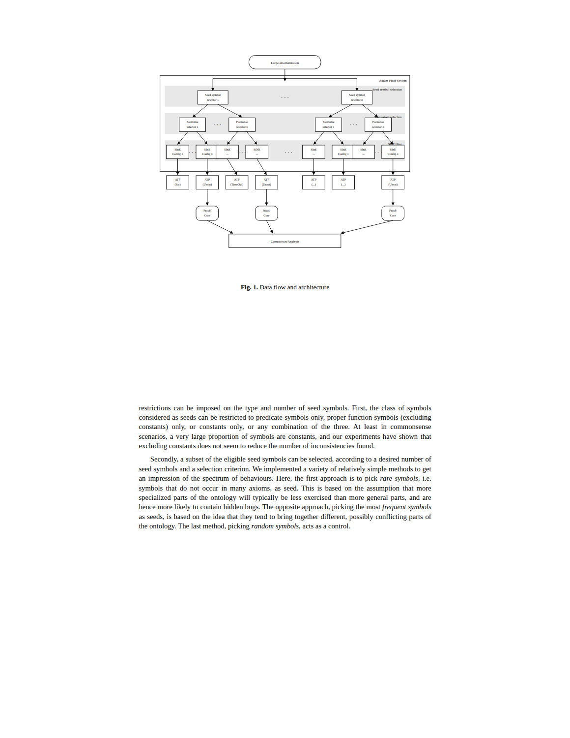Large axiomatization Axiom Filter System Seed symbol selection Seed axiom selection SInE filter Seed symbol selector 1 Seed symbol selector n · · · Formulae selector 1 Formulae selector n Formulae selector 1 Formulae selector n · · · · · · SInE Config 1 SInE Config n SInE ... SiNE ... SInE ... SInE Config 1 SInE ... SInE Config n · · · · · · · · · · · · ATP (Sat) ATP (Unsat) ATP (TimeOut) ATP (Unsat) ATP (...) ATP (...) ATP (Unsat) Proof/ Core Proof/ Core Proof/ Core Comparison/Analysis
Fig. 1. Data flow and architecture
restrictions can be imposed on the type and number of seed symbols. First, the class of symbols considered as seeds can be restricted to predicate symbols only, proper function symbols (excluding constants) only, or constants only, or any combination of the three. At least in commonsense scenarios, a very large proportion of symbols are constants, and our experiments have shown that excluding constants does not seem to reduce the number of inconsistencies found.
Secondly, a subset of the eligible seed symbols can be selected, according to a desired number of seed symbols and a selection criterion. We implemented a variety of relatively simple methods to get an impression of the spectrum of behaviours. Here, the first approach is to pick rare symbols, i.e. symbols that do not occur in many axioms, as seed. This is based on the assumption that more specialized parts of the ontology will typically be less exercised than more general parts, and are hence more likely to contain hidden bugs. The opposite approach, picking the most frequent symbols as seeds, is based on the idea that they tend to bring together different, possibly conflicting parts of the ontology. The last method, picking random symbols, acts as a control.